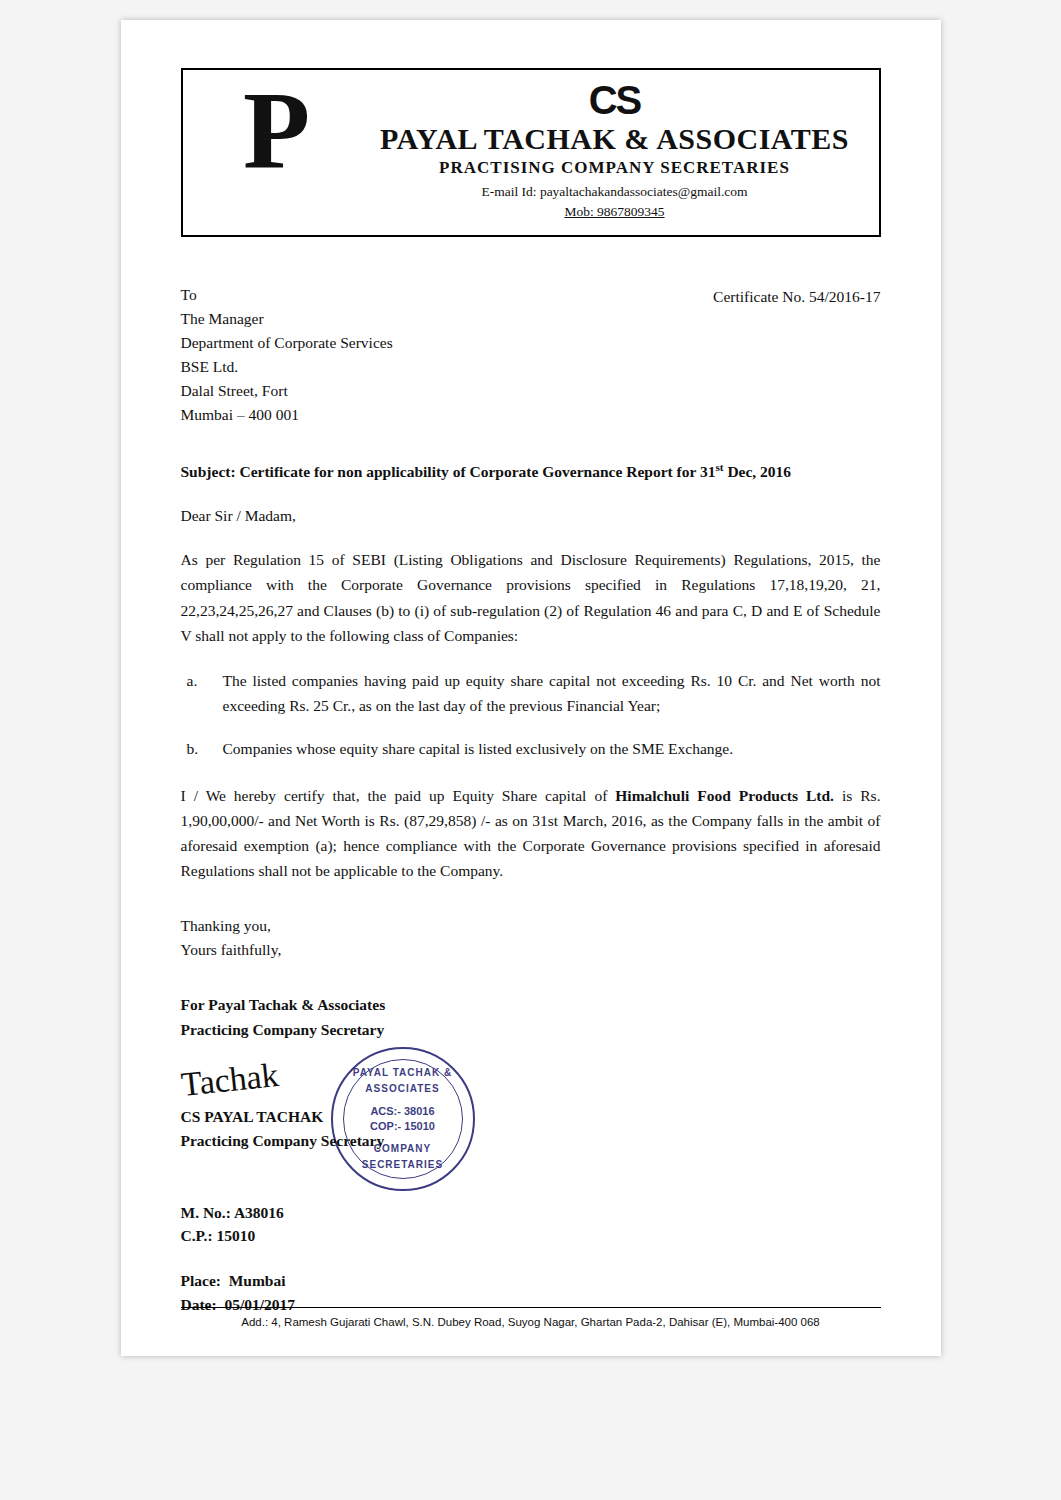P
CS
PAYAL TACHAK & ASSOCIATES
PRACTISING COMPANY SECRETARIES
E-mail Id: payaltachakandassociates@gmail.com
Mob: 9867809345
To The Manager Department of Corporate Services BSE Ltd. Dalal Street, Fort Mumbai – 400 001
Certificate No. 54/2016-17
Subject: Certificate for non applicability of Corporate Governance Report for 31st Dec, 2016
Dear Sir / Madam,
As per Regulation 15 of SEBI (Listing Obligations and Disclosure Requirements) Regulations, 2015, the compliance with the Corporate Governance provisions specified in Regulations 17,18,19,20, 21, 22,23,24,25,26,27 and Clauses (b) to (i) of sub-regulation (2) of Regulation 46 and para C, D and E of Schedule V shall not apply to the following class of Companies:
The listed companies having paid up equity share capital not exceeding Rs. 10 Cr. and Net worth not exceeding Rs. 25 Cr., as on the last day of the previous Financial Year;
Companies whose equity share capital is listed exclusively on the SME Exchange.
I / We hereby certify that, the paid up Equity Share capital of Himalchuli Food Products Ltd. is Rs. 1,90,00,000/- and Net Worth is Rs. (87,29,858) /- as on 31st March, 2016, as the Company falls in the ambit of aforesaid exemption (a); hence compliance with the Corporate Governance provisions specified in aforesaid Regulations shall not be applicable to the Company.
Thanking you,
Yours faithfully,
For Payal Tachak & Associates
Practicing Company Secretary
Tachak
PAYAL TACHAK & ASSOCIATES
ACS:- 38016
COP:- 15010
COMPANY SECRETARIES
CS PAYAL TACHAK
Practicing Company Secretary
M. No.: A38016
C.P.: 15010
Place: Mumbai
Date: 05/01/2017
Add.: 4, Ramesh Gujarati Chawl, S.N. Dubey Road, Suyog Nagar, Ghartan Pada-2, Dahisar (E), Mumbai-400 068